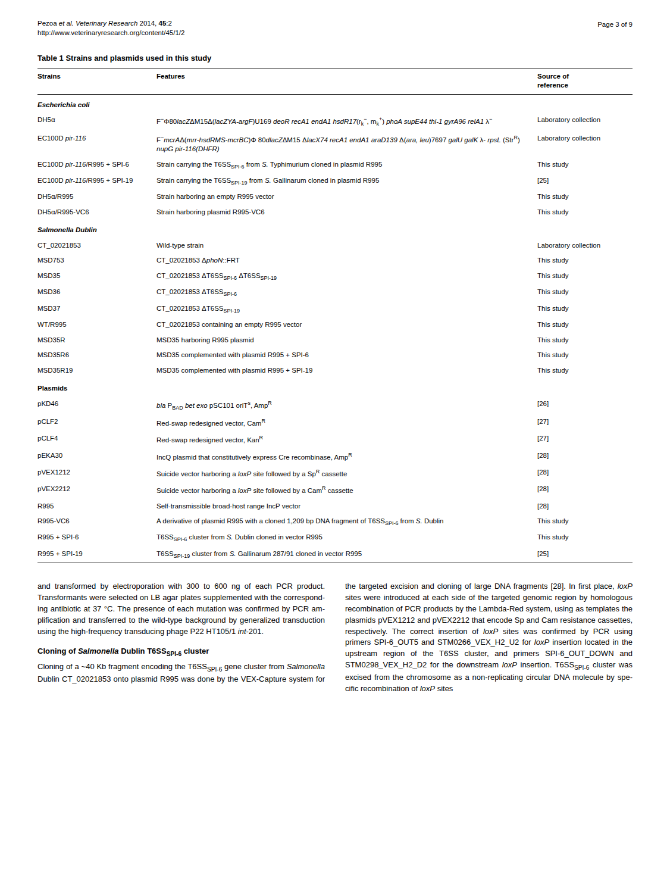Pezoa et al. Veterinary Research 2014, 45:2
http://www.veterinaryresearch.org/content/45/1/2
Page 3 of 9
Table 1 Strains and plasmids used in this study
| Strains | Features | Source of reference |
| --- | --- | --- |
| Escherichia coli |
| DH5α | F − Φ80 lacZ ΔM15Δ( lacZYA-argF )U169 deoR recA1 endA1 hsdR17 (r k − , m k + ) phoA supE44 thi-1 gyrA96 relA1 λ − | Laboratory collection |
| EC100D pir-116 | F − mcrA Δ( mrr-hsdRMS-mcrBC )Φ 80 dlacZ ΔM15 Δ lacX74 recA1 endA1 araD139 Δ( ara, leu )7697 galU galK λ- rpsL (Str R ) nupG pir-116(DHFR) | Laboratory collection |
| EC100D pir-116 /R995 + SPI-6 | Strain carrying the T6SS SPI-6 from S. Typhimurium cloned in plasmid R995 | This study |
| EC100D pir-116 /R995 + SPI-19 | Strain carrying the T6SS SPI-19 from S. Gallinarum cloned in plasmid R995 | [25] |
| DH5α/R995 | Strain harboring an empty R995 vector | This study |
| DH5α/R995-VC6 | Strain harboring plasmid R995-VC6 | This study |
| Salmonella Dublin |
| CT_02021853 | Wild-type strain | Laboratory collection |
| MSD753 | CT_02021853 Δ phoN ::FRT | This study |
| MSD35 | CT_02021853 ΔT6SS SPI-6 ΔT6SS SPI-19 | This study |
| MSD36 | CT_02021853 ΔT6SS SPI-6 | This study |
| MSD37 | CT_02021853 ΔT6SS SPI-19 | This study |
| WT/R995 | CT_02021853 containing an empty R995 vector | This study |
| MSD35R | MSD35 harboring R995 plasmid | This study |
| MSD35R6 | MSD35 complemented with plasmid R995 + SPI-6 | This study |
| MSD35R19 | MSD35 complemented with plasmid R995 + SPI-19 | This study |
| Plasmids |
| pKD46 | bla P BAD bet exo pSC101 oriT s , Amp R | [26] |
| pCLF2 | Red-swap redesigned vector, Cam R | [27] |
| pCLF4 | Red-swap redesigned vector, Kan R | [27] |
| pEKA30 | IncQ plasmid that constitutively express Cre recombinase, Amp R | [28] |
| pVEX1212 | Suicide vector harboring a loxP site followed by a Sp R cassette | [28] |
| pVEX2212 | Suicide vector harboring a loxP site followed by a Cam R cassette | [28] |
| R995 | Self-transmissible broad-host range IncP vector | [28] |
| R995-VC6 | A derivative of plasmid R995 with a cloned 1,209 bp DNA fragment of T6SS SPI-6 from S. Dublin | This study |
| R995 + SPI-6 | T6SS SPI-6 cluster from S. Dublin cloned in vector R995 | This study |
| R995 + SPI-19 | T6SS SPI-19 cluster from S. Gallinarum 287/91 cloned in vector R995 | [25] |
and transformed by electroporation with 300 to 600 ng of each PCR product. Transformants were selected on LB agar plates supplemented with the corresponding antibiotic at 37 °C. The presence of each mutation was confirmed by PCR amplification and transferred to the wild-type background by generalized transduction using the high-frequency transducing phage P22 HT105/1 int-201.
Cloning of Salmonella Dublin T6SSSPI-6 cluster
Cloning of a ~40 Kb fragment encoding the T6SSSPI-6 gene cluster from Salmonella Dublin CT_02021853 onto plasmid R995 was done by the VEX-Capture system for the targeted excision and cloning of large DNA fragments [28]. In first place, loxP sites were introduced at each side of the targeted genomic region by homologous recombination of PCR products by the Lambda-Red system, using as templates the plasmids pVEX1212 and pVEX2212 that encode Sp and Cam resistance cassettes, respectively. The correct insertion of loxP sites was confirmed by PCR using primers SPI-6_OUT5 and STM0266_VEX_H2_U2 for loxP insertion located in the upstream region of the T6SS cluster, and primers SPI-6_OUT_DOWN and STM0298_VEX_H2_D2 for the downstream loxP insertion. T6SSSPI-6 cluster was excised from the chromosome as a non-replicating circular DNA molecule by specific recombination of loxP sites